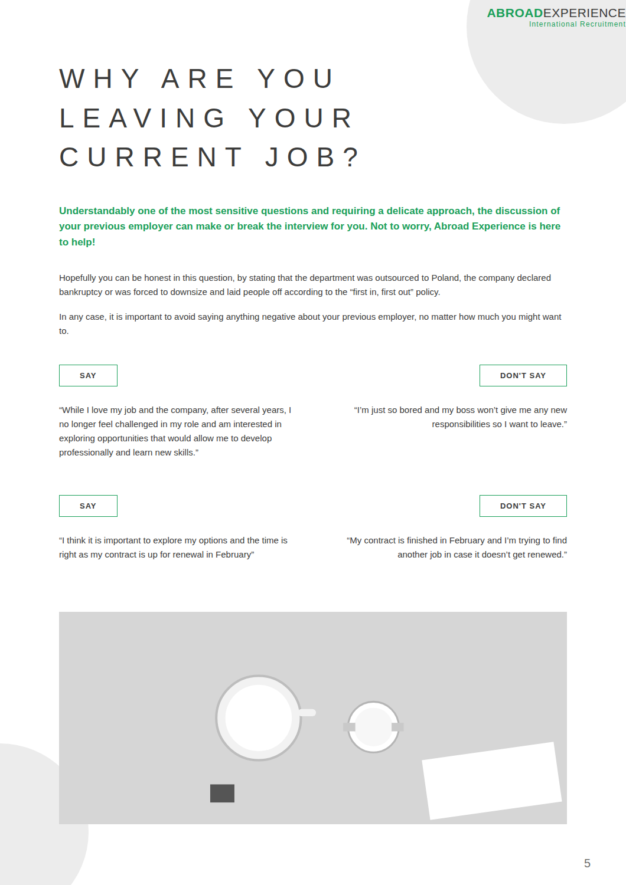ABROAD EXPERIENCE
International Recruitment
WHY ARE YOU LEAVING YOUR CURRENT JOB?
Understandably one of the most sensitive questions and requiring a delicate approach, the discussion of your previous employer can make or break the interview for you. Not to worry, Abroad Experience is here to help!
Hopefully you can be honest in this question, by stating that the department was outsourced to Poland, the company declared bankruptcy or was forced to downsize and laid people off according to the “first in, first out” policy.
In any case, it is important to avoid saying anything negative about your previous employer, no matter how much you might want to.
SAY
“While I love my job and the company, after several years, I no longer feel challenged in my role and am interested in exploring opportunities that would allow me to develop professionally and learn new skills.”
DON'T SAY
“I’m just so bored and my boss won’t give me any new responsibilities so I want to leave.”
SAY
“I think it is important to explore my options and the time is right as my contract is up for renewal in February”
DON'T SAY
“My contract is finished in February and I’m trying to find another job in case it doesn’t get renewed.”
5